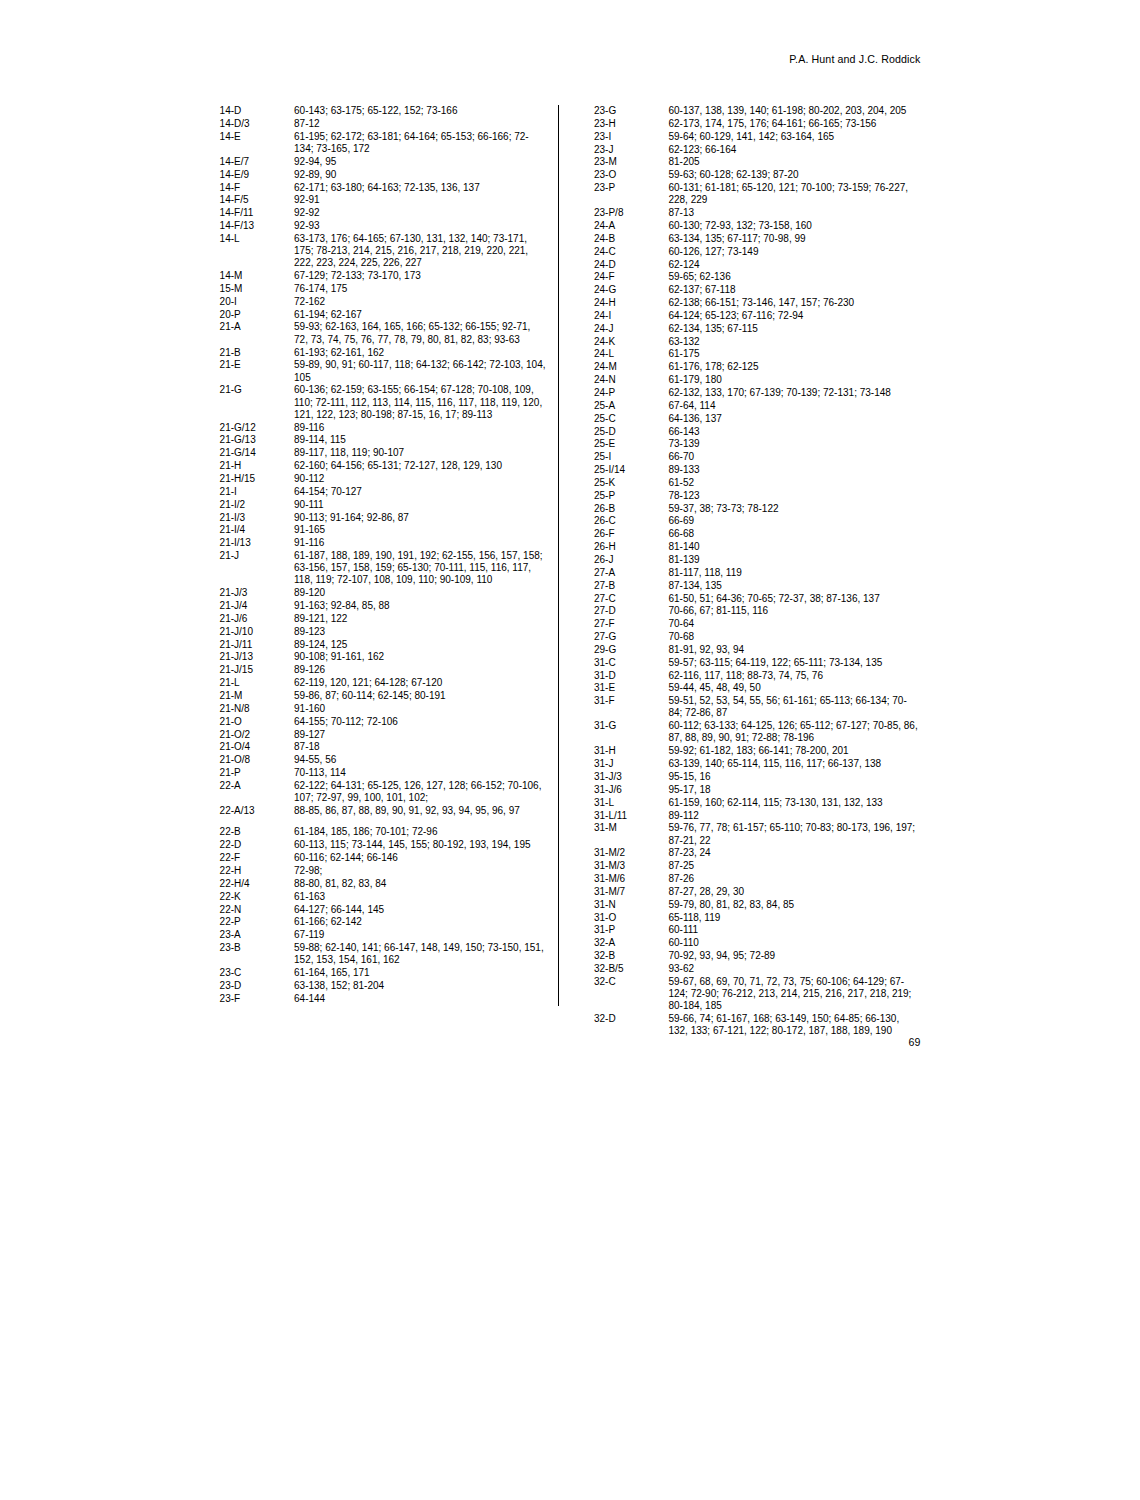P.A. Hunt and J.C. Roddick
| 14-D | 60-143; 63-175; 65-122, 152; 73-166 |
| 14-D/3 | 87-12 |
| 14-E | 61-195; 62-172; 63-181; 64-164; 65-153; 66-166; 72-134; 73-165, 172 |
| 14-E/7 | 92-94, 95 |
| 14-E/9 | 92-89, 90 |
| 14-F | 62-171; 63-180; 64-163; 72-135, 136, 137 |
| 14-F/5 | 92-91 |
| 14-F/11 | 92-92 |
| 14-F/13 | 92-93 |
| 14-L | 63-173, 176; 64-165; 67-130, 131, 132, 140; 73-171, 175; 78-213, 214, 215, 216, 217, 218, 219, 220, 221, 222, 223, 224, 225, 226, 227 |
| 14-M | 67-129; 72-133; 73-170, 173 |
| 15-M | 76-174, 175 |
| 20-I | 72-162 |
| 20-P | 61-194; 62-167 |
| 21-A | 59-93; 62-163, 164, 165, 166; 65-132; 66-155; 92-71, 72, 73, 74, 75, 76, 77, 78, 79, 80, 81, 82, 83; 93-63 |
| 21-B | 61-193; 62-161, 162 |
| 21-E | 59-89, 90, 91; 60-117, 118; 64-132; 66-142; 72-103, 104, 105 |
| 21-G | 60-136; 62-159; 63-155; 66-154; 67-128; 70-108, 109, 110; 72-111, 112, 113, 114, 115, 116, 117, 118, 119, 120, 121, 122, 123; 80-198; 87-15, 16, 17; 89-113 |
| 21-G/12 | 89-116 |
| 21-G/13 | 89-114, 115 |
| 21-G/14 | 89-117, 118, 119; 90-107 |
| 21-H | 62-160; 64-156; 65-131; 72-127, 128, 129, 130 |
| 21-H/15 | 90-112 |
| 21-I | 64-154; 70-127 |
| 21-I/2 | 90-111 |
| 21-I/3 | 90-113; 91-164; 92-86, 87 |
| 21-I/4 | 91-165 |
| 21-I/13 | 91-116 |
| 21-J | 61-187, 188, 189, 190, 191, 192; 62-155, 156, 157, 158; 63-156, 157, 158, 159; 65-130; 70-111, 115, 116, 117, 118, 119; 72-107, 108, 109, 110; 90-109, 110 |
| 21-J/3 | 89-120 |
| 21-J/4 | 91-163; 92-84, 85, 88 |
| 21-J/6 | 89-121, 122 |
| 21-J/10 | 89-123 |
| 21-J/11 | 89-124, 125 |
| 21-J/13 | 90-108; 91-161, 162 |
| 21-J/15 | 89-126 |
| 21-L | 62-119, 120, 121; 64-128; 67-120 |
| 21-M | 59-86, 87; 60-114; 62-145; 80-191 |
| 21-N/8 | 91-160 |
| 21-O | 64-155; 70-112; 72-106 |
| 21-O/2 | 89-127 |
| 21-O/4 | 87-18 |
| 21-O/8 | 94-55, 56 |
| 21-P | 70-113, 114 |
| 22-A | 62-122; 64-131; 65-125, 126, 127, 128; 66-152; 70-106, 107; 72-97, 99, 100, 101, 102; |
| 22-A/13 | 88-85, 86, 87, 88, 89, 90, 91, 92, 93, 94, 95, 96, 97 |
| 22-B | 61-184, 185, 186; 70-101; 72-96 |
| 22-D | 60-113, 115; 73-144, 145, 155; 80-192, 193, 194, 195 |
| 22-F | 60-116; 62-144; 66-146 |
| 22-H | 72-98; |
| 22-H/4 | 88-80, 81, 82, 83, 84 |
| 22-K | 61-163 |
| 22-N | 64-127; 66-144, 145 |
| 22-P | 61-166; 62-142 |
| 23-A | 67-119 |
| 23-B | 59-88; 62-140, 141; 66-147, 148, 149, 150; 73-150, 151, 152, 153, 154, 161, 162 |
| 23-C | 61-164, 165, 171 |
| 23-D | 63-138, 152; 81-204 |
| 23-F | 64-144 |
| 23-G | 60-137, 138, 139, 140; 61-198; 80-202, 203, 204, 205 |
| 23-H | 62-173, 174, 175, 176; 64-161; 66-165; 73-156 |
| 23-I | 59-64; 60-129, 141, 142; 63-164, 165 |
| 23-J | 62-123; 66-164 |
| 23-M | 81-205 |
| 23-O | 59-63; 60-128; 62-139; 87-20 |
| 23-P | 60-131; 61-181; 65-120, 121; 70-100; 73-159; 76-227, 228, 229 |
| 23-P/8 | 87-13 |
| 24-A | 60-130; 72-93, 132; 73-158, 160 |
| 24-B | 63-134, 135; 67-117; 70-98, 99 |
| 24-C | 60-126, 127; 73-149 |
| 24-D | 62-124 |
| 24-F | 59-65; 62-136 |
| 24-G | 62-137; 67-118 |
| 24-H | 62-138; 66-151; 73-146, 147, 157; 76-230 |
| 24-I | 64-124; 65-123; 67-116; 72-94 |
| 24-J | 62-134, 135; 67-115 |
| 24-K | 63-132 |
| 24-L | 61-175 |
| 24-M | 61-176, 178; 62-125 |
| 24-N | 61-179, 180 |
| 24-P | 62-132, 133, 170; 67-139; 70-139; 72-131; 73-148 |
| 25-A | 67-64, 114 |
| 25-C | 64-136, 137 |
| 25-D | 66-143 |
| 25-E | 73-139 |
| 25-I | 66-70 |
| 25-I/14 | 89-133 |
| 25-K | 61-52 |
| 25-P | 78-123 |
| 26-B | 59-37, 38; 73-73; 78-122 |
| 26-C | 66-69 |
| 26-F | 66-68 |
| 26-H | 81-140 |
| 26-J | 81-139 |
| 27-A | 81-117, 118, 119 |
| 27-B | 87-134, 135 |
| 27-C | 61-50, 51; 64-36; 70-65; 72-37, 38; 87-136, 137 |
| 27-D | 70-66, 67; 81-115, 116 |
| 27-F | 70-64 |
| 27-G | 70-68 |
| 29-G | 81-91, 92, 93, 94 |
| 31-C | 59-57; 63-115; 64-119, 122; 65-111; 73-134, 135 |
| 31-D | 62-116, 117, 118; 88-73, 74, 75, 76 |
| 31-E | 59-44, 45, 48, 49, 50 |
| 31-F | 59-51, 52, 53, 54, 55, 56; 61-161; 65-113; 66-134; 70-84; 72-86, 87 |
| 31-G | 60-112; 63-133; 64-125, 126; 65-112; 67-127; 70-85, 86, 87, 88, 89, 90, 91; 72-88; 78-196 |
| 31-H | 59-92; 61-182, 183; 66-141; 78-200, 201 |
| 31-J | 63-139, 140; 65-114, 115, 116, 117; 66-137, 138 |
| 31-J/3 | 95-15, 16 |
| 31-J/6 | 95-17, 18 |
| 31-L | 61-159, 160; 62-114, 115; 73-130, 131, 132, 133 |
| 31-L/11 | 89-112 |
| 31-M | 59-76, 77, 78; 61-157; 65-110; 70-83; 80-173, 196, 197; 87-21, 22 |
| 31-M/2 | 87-23, 24 |
| 31-M/3 | 87-25 |
| 31-M/6 | 87-26 |
| 31-M/7 | 87-27, 28, 29, 30 |
| 31-N | 59-79, 80, 81, 82, 83, 84, 85 |
| 31-O | 65-118, 119 |
| 31-P | 60-111 |
| 32-A | 60-110 |
| 32-B | 70-92, 93, 94, 95; 72-89 |
| 32-B/5 | 93-62 |
| 32-C | 59-67, 68, 69, 70, 71, 72, 73, 75; 60-106; 64-129; 67-124; 72-90; 76-212, 213, 214, 215, 216, 217, 218, 219; 80-184, 185 |
| 32-D | 59-66, 74; 61-167, 168; 63-149, 150; 64-85; 66-130, 132, 133; 67-121, 122; 80-172, 187, 188, 189, 190 |
69